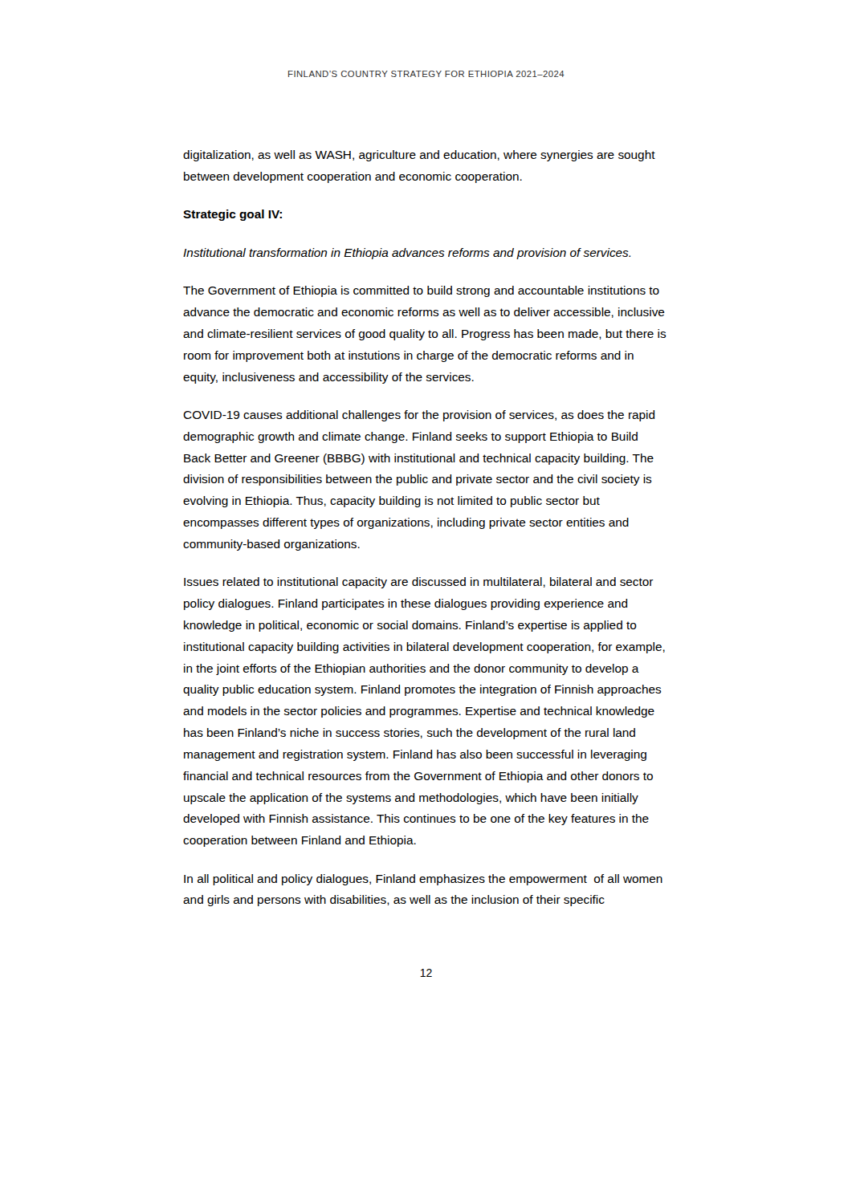FINLAND’S COUNTRY STRATEGY FOR ETHIOPIA 2021–2024
digitalization, as well as WASH, agriculture and education, where synergies are sought between development cooperation and economic cooperation.
Strategic goal IV:
Institutional transformation in Ethiopia advances reforms and provision of services.
The Government of Ethiopia is committed to build strong and accountable institutions to advance the democratic and economic reforms as well as to deliver accessible, inclusive and climate-resilient services of good quality to all. Progress has been made, but there is room for improvement both at instutions in charge of the democratic reforms and in equity, inclusiveness and accessibility of the services.
COVID-19 causes additional challenges for the provision of services, as does the rapid demographic growth and climate change. Finland seeks to support Ethiopia to Build Back Better and Greener (BBBG) with institutional and technical capacity building. The division of responsibilities between the public and private sector and the civil society is evolving in Ethiopia. Thus, capacity building is not limited to public sector but encompasses different types of organizations, including private sector entities and community-based organizations.
Issues related to institutional capacity are discussed in multilateral, bilateral and sector policy dialogues. Finland participates in these dialogues providing experience and knowledge in political, economic or social domains. Finland’s expertise is applied to institutional capacity building activities in bilateral development cooperation, for example, in the joint efforts of the Ethiopian authorities and the donor community to develop a quality public education system. Finland promotes the integration of Finnish approaches and models in the sector policies and programmes. Expertise and technical knowledge has been Finland’s niche in success stories, such the development of the rural land management and registration system. Finland has also been successful in leveraging financial and technical resources from the Government of Ethiopia and other donors to upscale the application of the systems and methodologies, which have been initially developed with Finnish assistance. This continues to be one of the key features in the cooperation between Finland and Ethiopia.
In all political and policy dialogues, Finland emphasizes the empowerment of all women and girls and persons with disabilities, as well as the inclusion of their specific
12